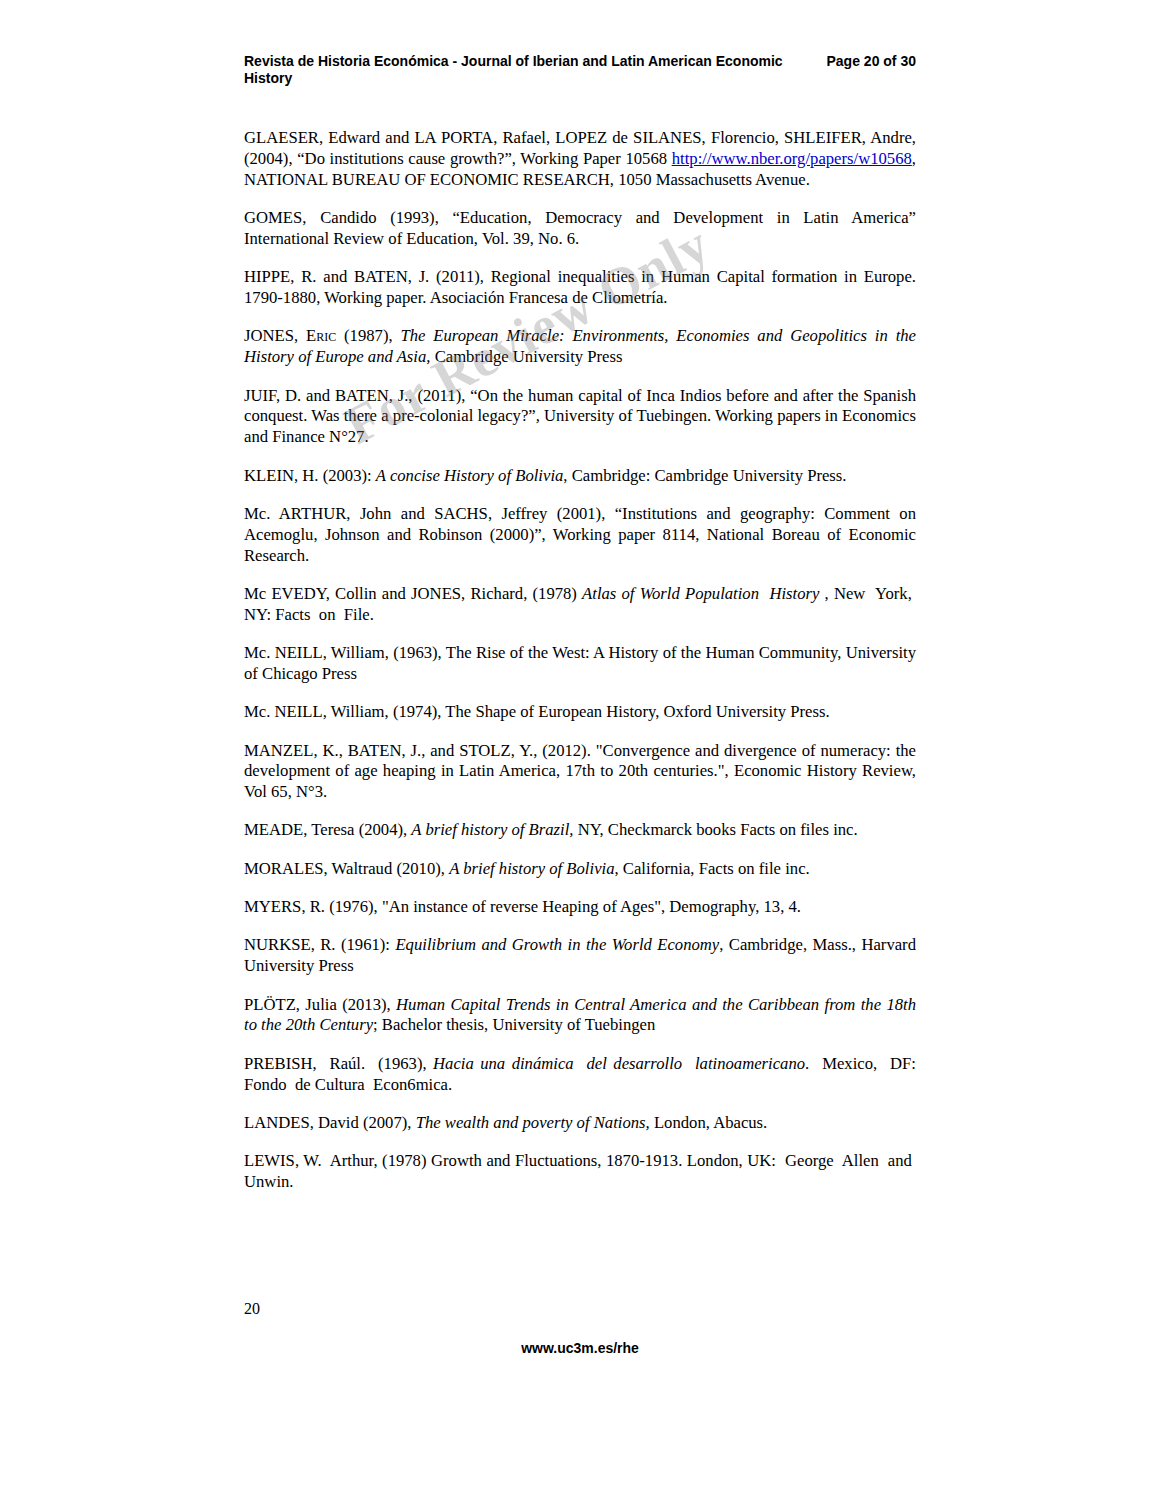Revista de Historia Económica - Journal of Iberian and Latin American Economic History Page 20 of 30
For Review Only
GLAESER, Edward and LA PORTA, Rafael, LOPEZ de SILANES, Florencio, SHLEIFER, Andre, (2004), “Do institutions cause growth?”, Working Paper 10568 http://www.nber.org/papers/w10568, NATIONAL BUREAU OF ECONOMIC RESEARCH, 1050 Massachusetts Avenue.
GOMES, Candido (1993), “Education, Democracy and Development in Latin America” International Review of Education, Vol. 39, No. 6.
HIPPE, R. and BATEN, J. (2011), Regional inequalities in Human Capital formation in Europe. 1790-1880, Working paper. Asociación Francesa de Cliometría.
JONES, Eric (1987), The European Miracle: Environments, Economies and Geopolitics in the History of Europe and Asia, Cambridge University Press
JUIF, D. and BATEN, J., (2011), “On the human capital of Inca Indios before and after the Spanish conquest. Was there a pre-colonial legacy?”, University of Tuebingen. Working papers in Economics and Finance N°27.
KLEIN, H. (2003): A concise History of Bolivia, Cambridge: Cambridge University Press.
Mc. ARTHUR, John and SACHS, Jeffrey (2001), “Institutions and geography: Comment on Acemoglu, Johnson and Robinson (2000)”, Working paper 8114, National Boreau of Economic Research.
Mc EVEDY, Collin and JONES, Richard, (1978) Atlas of World Population History , New York, NY: Facts on File.
Mc. NEILL, William, (1963), The Rise of the West: A History of the Human Community, University of Chicago Press
Mc. NEILL, William, (1974), The Shape of European History, Oxford University Press.
MANZEL, K., BATEN, J., and STOLZ, Y., (2012). "Convergence and divergence of numeracy: the development of age heaping in Latin America, 17th to 20th centuries.", Economic History Review, Vol 65, N°3.
MEADE, Teresa (2004), A brief history of Brazil, NY, Checkmarck books Facts on files inc.
MORALES, Waltraud (2010), A brief history of Bolivia, California, Facts on file inc.
MYERS, R. (1976), "An instance of reverse Heaping of Ages", Demography, 13, 4.
NURKSE, R. (1961): Equilibrium and Growth in the World Economy, Cambridge, Mass., Harvard University Press
PLÖTZ, Julia (2013), Human Capital Trends in Central America and the Caribbean from the 18th to the 20th Century; Bachelor thesis, University of Tuebingen
PREBISH, Raúl. (1963), Hacia una dinámica del desarrollo latinoamericano. Mexico, DF: Fondo de Cultura Econ6mica.
LANDES, David (2007), The wealth and poverty of Nations, London, Abacus.
LEWIS, W. Arthur, (1978) Growth and Fluctuations, 1870-1913. London, UK: George Allen and Unwin.
20
www.uc3m.es/rhe